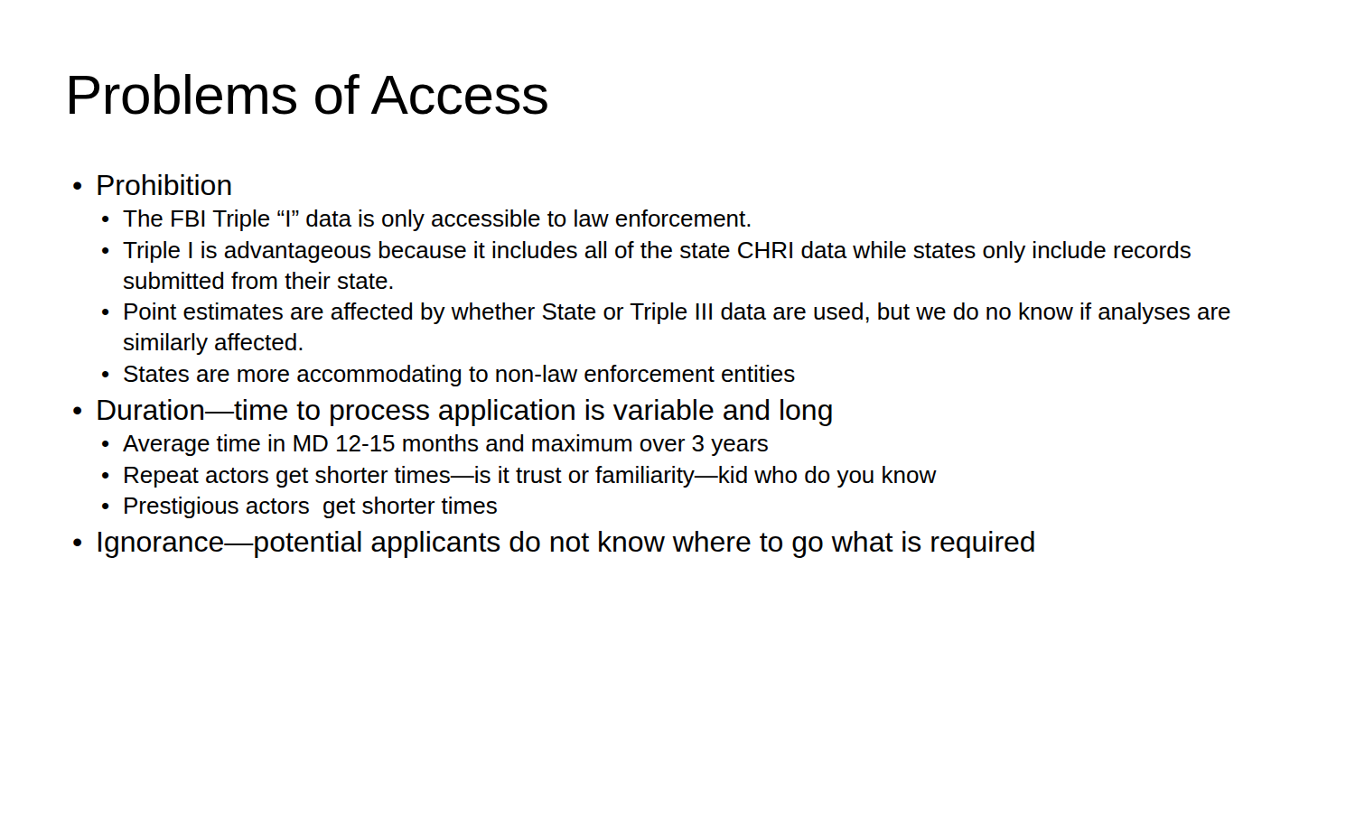Problems of Access
•Prohibition
•The FBI Triple “I” data is only accessible to law enforcement.
•Triple I is advantageous because it includes all of the state CHRI data while states only include records submitted from their state.
•Point estimates are affected by whether State or Triple III data are used, but we do no know if analyses are similarly affected.
•States are more accommodating to non-law enforcement entities
•Duration—time to process application is variable and long
•Average time in MD 12-15 months and maximum over 3 years
•Repeat actors get shorter times—is it trust or familiarity—kid who do you know
•Prestigious actors get shorter times
•Ignorance—potential applicants do not know where to go what is required